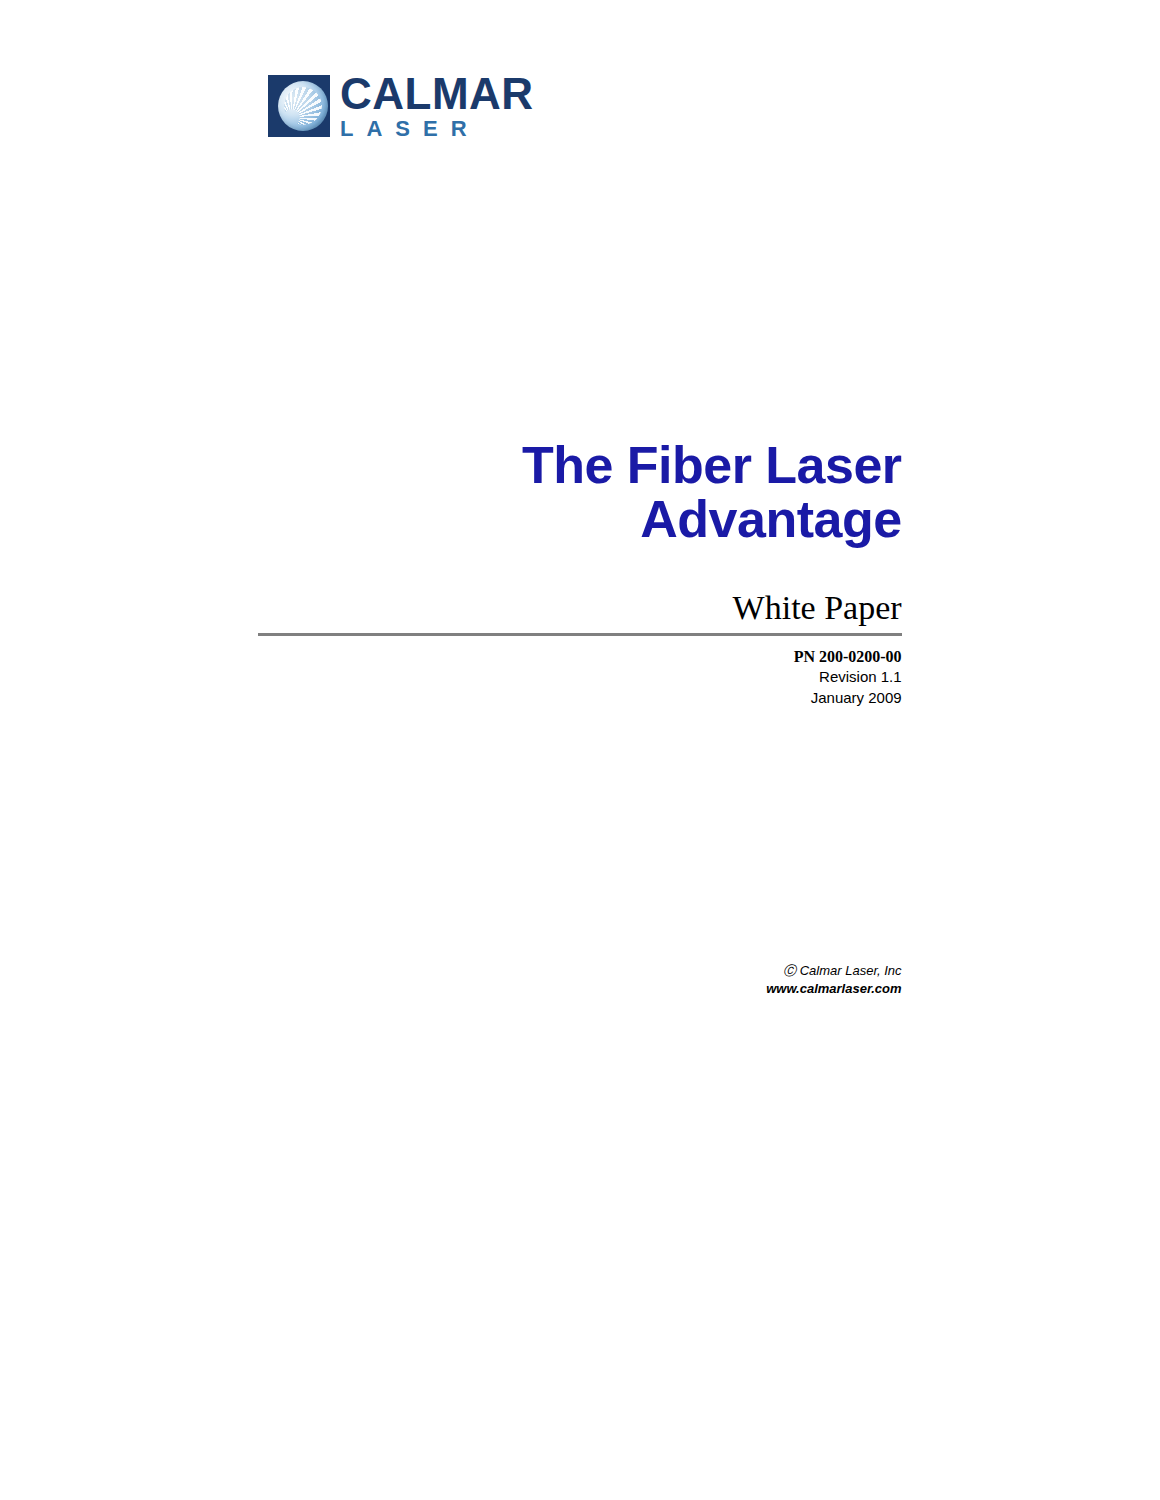CALMAR
LASER
The Fiber Laser
Advantage
White Paper
PN 200-0200-00
Revision 1.1
January 2009
Ⓒ Calmar Laser, Inc
www.calmarlaser.com